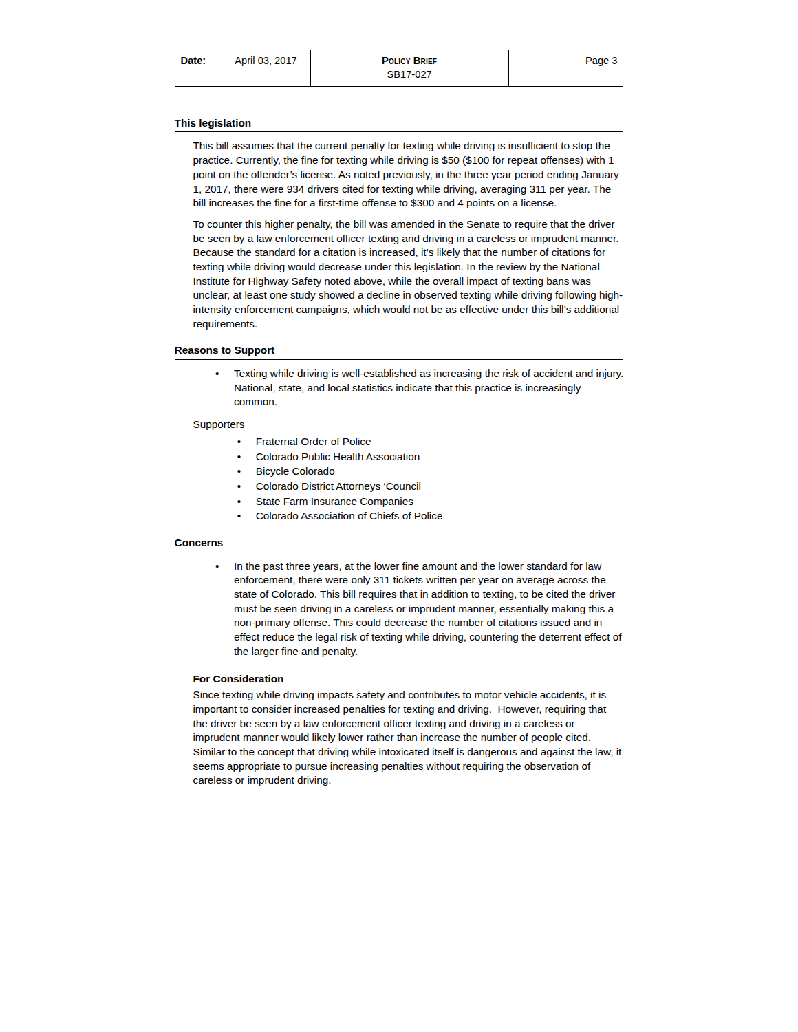| Date: April 03, 2017 | Policy Brief SB17-027 | Page 3 |
This legislation
This bill assumes that the current penalty for texting while driving is insufficient to stop the practice. Currently, the fine for texting while driving is $50 ($100 for repeat offenses) with 1 point on the offender’s license. As noted previously, in the three year period ending January 1, 2017, there were 934 drivers cited for texting while driving, averaging 311 per year. The bill increases the fine for a first-time offense to $300 and 4 points on a license.
To counter this higher penalty, the bill was amended in the Senate to require that the driver be seen by a law enforcement officer texting and driving in a careless or imprudent manner. Because the standard for a citation is increased, it’s likely that the number of citations for texting while driving would decrease under this legislation. In the review by the National Institute for Highway Safety noted above, while the overall impact of texting bans was unclear, at least one study showed a decline in observed texting while driving following high-intensity enforcement campaigns, which would not be as effective under this bill’s additional requirements.
Reasons to Support
Texting while driving is well-established as increasing the risk of accident and injury. National, state, and local statistics indicate that this practice is increasingly common.
Supporters
Fraternal Order of Police
Colorado Public Health Association
Bicycle Colorado
Colorado District Attorneys ‘Council
State Farm Insurance Companies
Colorado Association of Chiefs of Police
Concerns
In the past three years, at the lower fine amount and the lower standard for law enforcement, there were only 311 tickets written per year on average across the state of Colorado. This bill requires that in addition to texting, to be cited the driver must be seen driving in a careless or imprudent manner, essentially making this a non-primary offense. This could decrease the number of citations issued and in effect reduce the legal risk of texting while driving, countering the deterrent effect of the larger fine and penalty.
For Consideration
Since texting while driving impacts safety and contributes to motor vehicle accidents, it is important to consider increased penalties for texting and driving. However, requiring that the driver be seen by a law enforcement officer texting and driving in a careless or imprudent manner would likely lower rather than increase the number of people cited. Similar to the concept that driving while intoxicated itself is dangerous and against the law, it seems appropriate to pursue increasing penalties without requiring the observation of careless or imprudent driving.